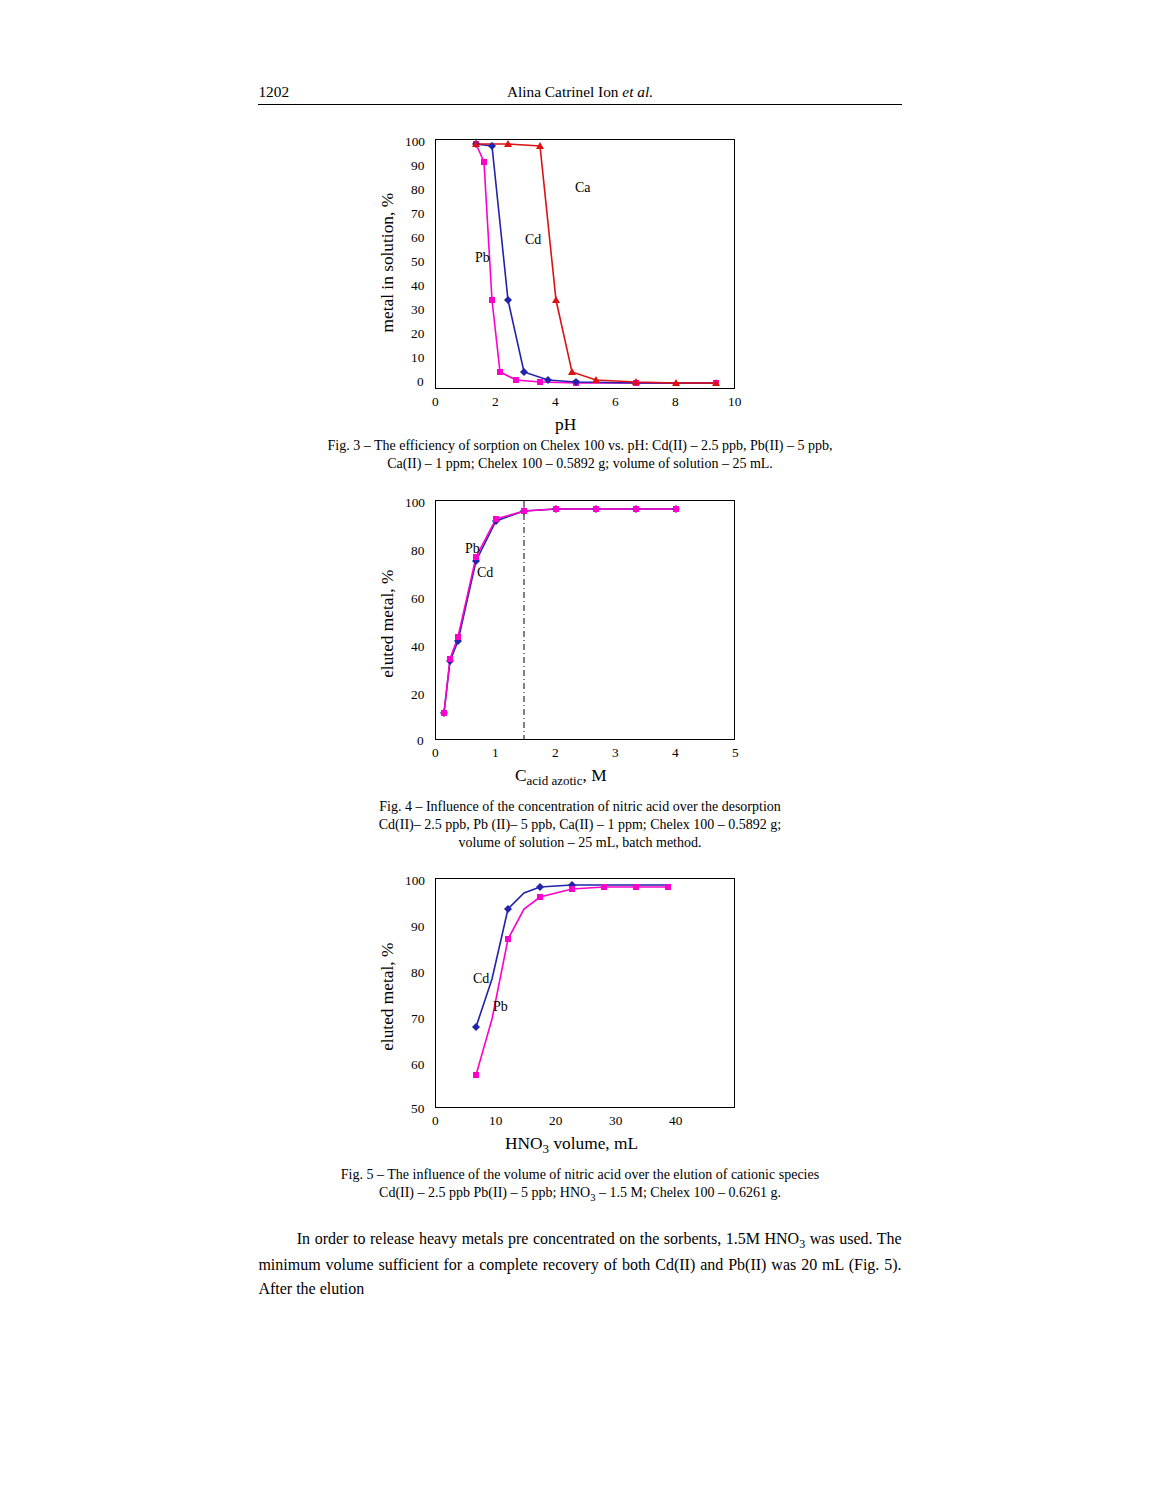1202
Alina Catrinel Ion et al.
metal in solution, %
100
90
80
70
60
50
40
30
20
10
0
0
2
4
6
8
10
Pb
Cd
Ca
pH
Fig. 3 – The efficiency of sorption on Chelex 100 vs. pH: Cd(II) – 2.5 ppb, Pb(II) – 5 ppb,
Ca(II) – 1 ppm; Chelex 100 – 0.5892 g; volume of solution – 25 mL.
eluted metal, %
100
80
60
40
20
0
0
1
2
3
4
5
Pb
Cd
Cacid azotic, M
Fig. 4 – Influence of the concentration of nitric acid over the desorption
Cd(II)– 2.5 ppb, Pb (II)– 5 ppb, Ca(II) – 1 ppm; Chelex 100 – 0.5892 g;
volume of solution – 25 mL, batch method.
eluted metal, %
100
90
80
70
60
50
0
10
20
30
40
Cd
Pb
HNO3 volume, mL
Fig. 5 – The influence of the volume of nitric acid over the elution of cationic species
Cd(II) – 2.5 ppb Pb(II) – 5 ppb; HNO3 – 1.5 M; Chelex 100 – 0.6261 g.
In order to release heavy metals pre concentrated on the sorbents, 1.5M HNO3 was used. The minimum volume sufficient for a complete recovery of both Cd(II) and Pb(II) was 20 mL (Fig. 5). After the elution